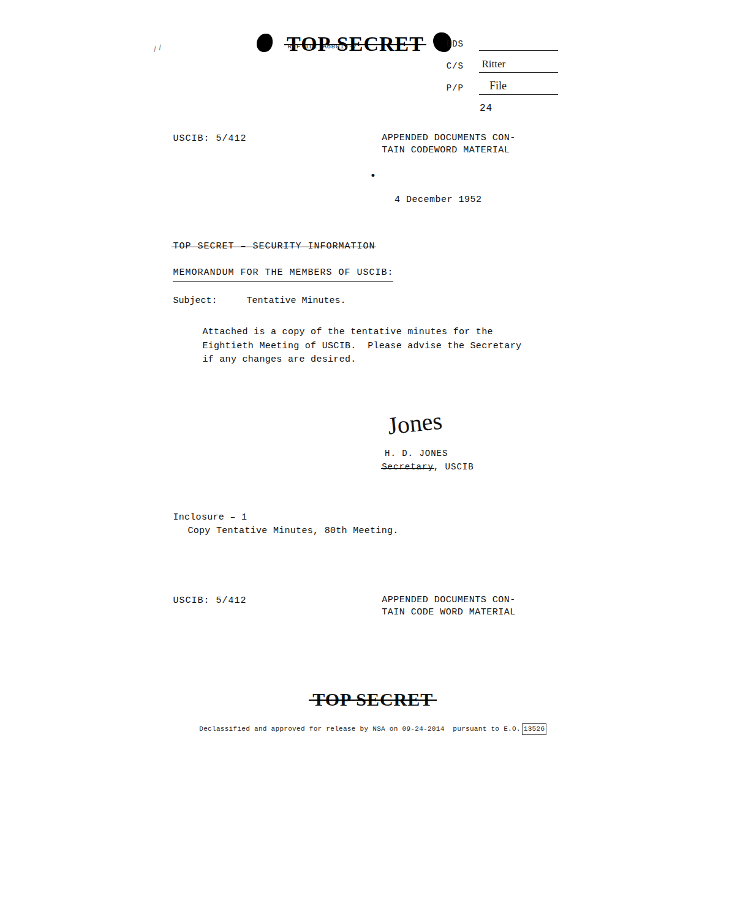∕∕
TOP SECRET
REF ID: A68017-7
DDS
C/S Ritter
P/P File
24
USCIB: 5/412
APPENDED DOCUMENTS CON-
TAIN CODEWORD MATERIAL
•
4 December 1952
TOP SECRET – SECURITY INFORMATION
MEMORANDUM FOR THE MEMBERS OF USCIB:
Subject: Tentative Minutes.
Attached is a copy of the tentative minutes for the Eightieth Meeting of USCIB. Please advise the Secretary if any changes are desired.
Jones
H. D. JONES
Secretary, USCIB
Inclosure – 1
Copy Tentative Minutes, 80th Meeting.
USCIB: 5/412
APPENDED DOCUMENTS CON-
TAIN CODE WORD MATERIAL
TOP SECRET
Declassified and approved for release by NSA on 09-24-2014 pursuant to E.O.13526